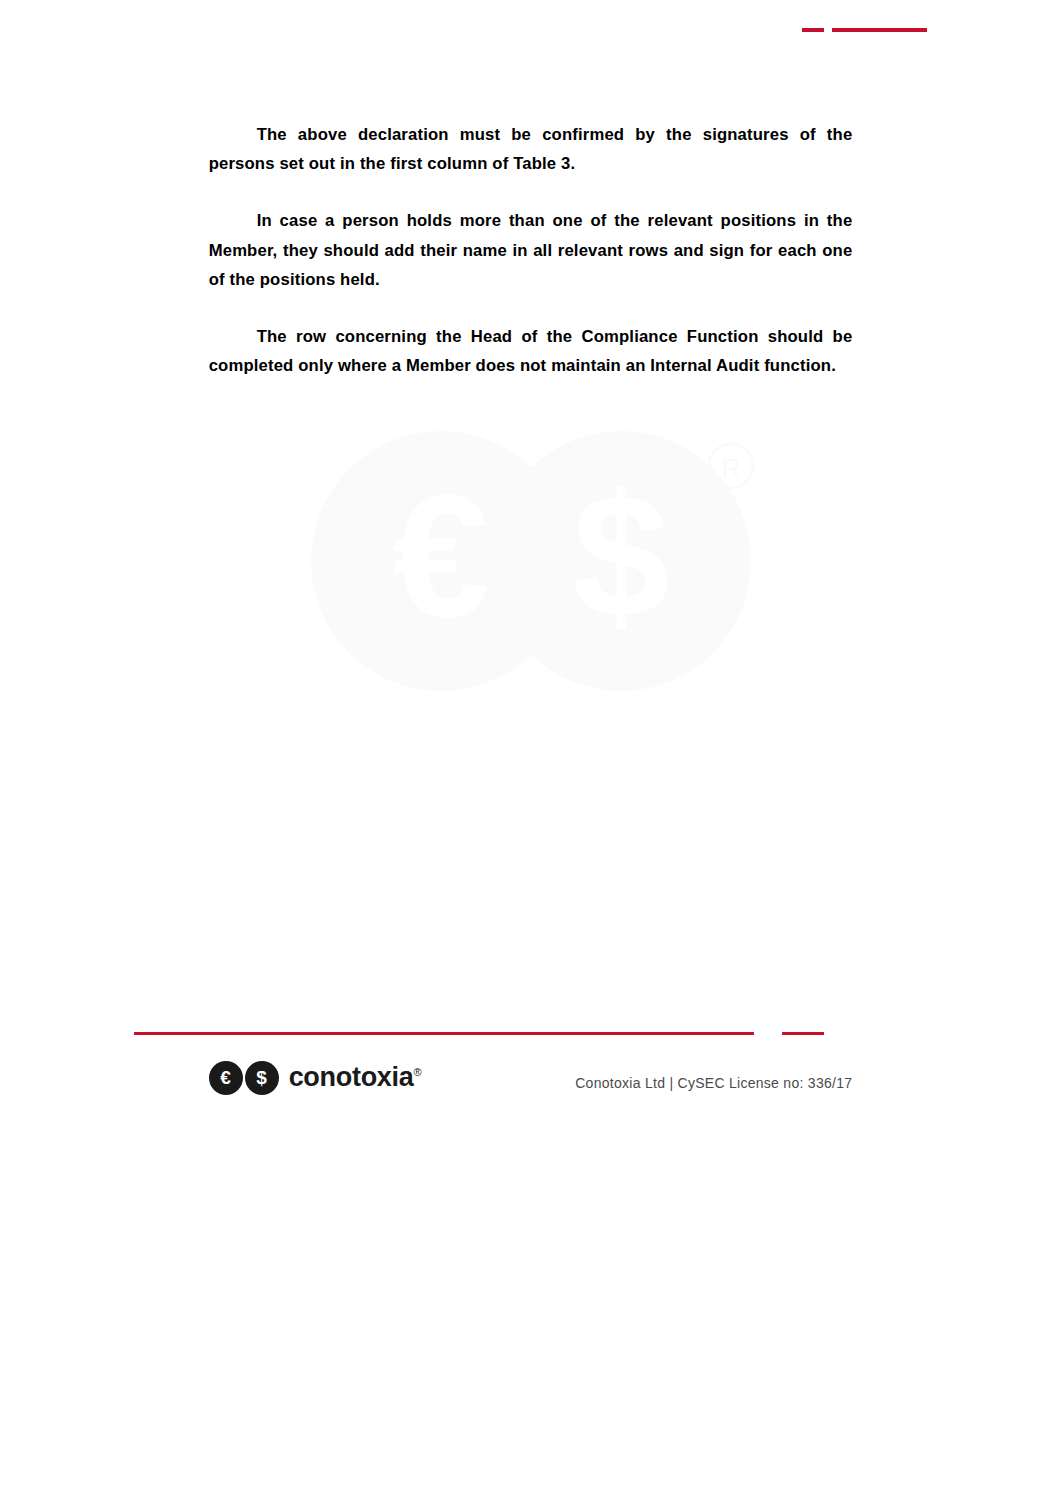€ $ R
The above declaration must be confirmed by the signatures of the persons set out in the first column of Table 3.
In case a person holds more than one of the relevant positions in the Member, they should add their name in all relevant rows and sign for each one of the positions held.
The row concerning the Head of the Compliance Function should be completed only where a Member does not maintain an Internal Audit function.
€
$
conotoxia®
Conotoxia Ltd | CySEC License no: 336/17